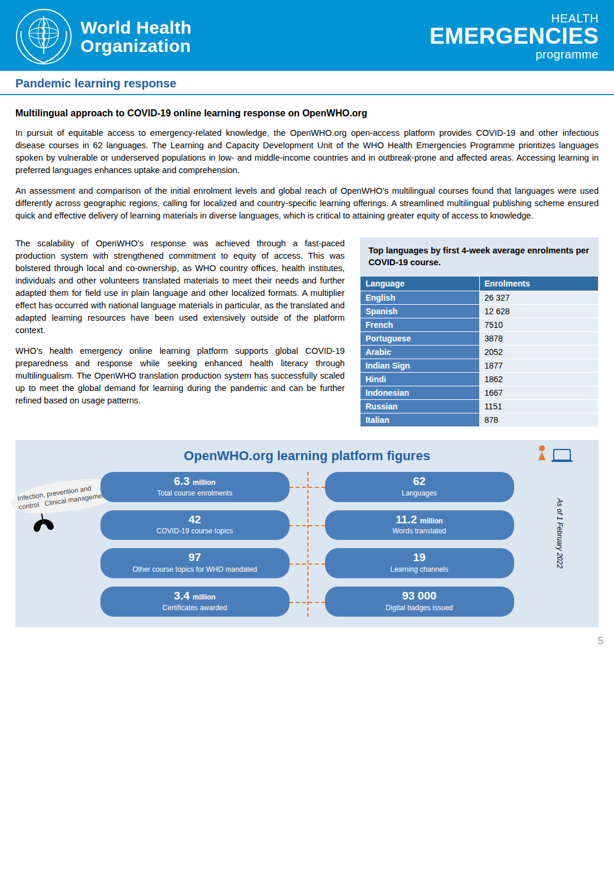World Health Organization
HEALTH
EMERGENCIES
programme
Pandemic learning response
Multilingual approach to COVID-19 online learning response on OpenWHO.org
In pursuit of equitable access to emergency-related knowledge, the OpenWHO.org open-access platform provides COVID-19 and other infectious disease courses in 62 languages. The Learning and Capacity Development Unit of the WHO Health Emergencies Programme prioritizes languages spoken by vulnerable or underserved populations in low- and middle-income countries and in outbreak-prone and affected areas. Accessing learning in preferred languages enhances uptake and comprehension.
An assessment and comparison of the initial enrolment levels and global reach of OpenWHO’s multilingual courses found that languages were used differently across geographic regions, calling for localized and country-specific learning offerings. A streamlined multilingual publishing scheme ensured quick and effective delivery of learning materials in diverse languages, which is critical to attaining greater equity of access to knowledge.
The scalability of OpenWHO’s response was achieved through a fast-paced production system with strengthened commitment to equity of access. This was bolstered through local and co-ownership, as WHO country offices, health institutes, individuals and other volunteers translated materials to meet their needs and further adapted them for field use in plain language and other localized formats. A multiplier effect has occurred with national language materials in particular, as the translated and adapted learning resources have been used extensively outside of the platform context.
WHO’s health emergency online learning platform supports global COVID-19 preparedness and response while seeking enhanced health literacy through multilingualism. The OpenWHO translation production system has successfully scaled up to meet the global demand for learning during the pandemic and can be further refined based on usage patterns.
Top languages by first 4-week average enrolments per COVID-19 course.
| Language | Enrolments |
| --- | --- |
| English | 26 327 |
| Spanish | 12 628 |
| French | 7510 |
| Portuguese | 3878 |
| Arabic | 2052 |
| Indian Sign | 1877 |
| Hindi | 1862 |
| Indonesian | 1667 |
| Russian | 1151 |
| Italian | 878 |
OpenWHO.org learning platform figures
Infection, prevention and control Clinical management
6.3 million Total course enrolments
62 Languages
42 COVID-19 course topics
11.2 million Words translated
97 Other course topics for WHO mandated
19 Learning channels
3.4 million Certificates awarded
93 000 Digital badges issued
As of 1 February 2022
5